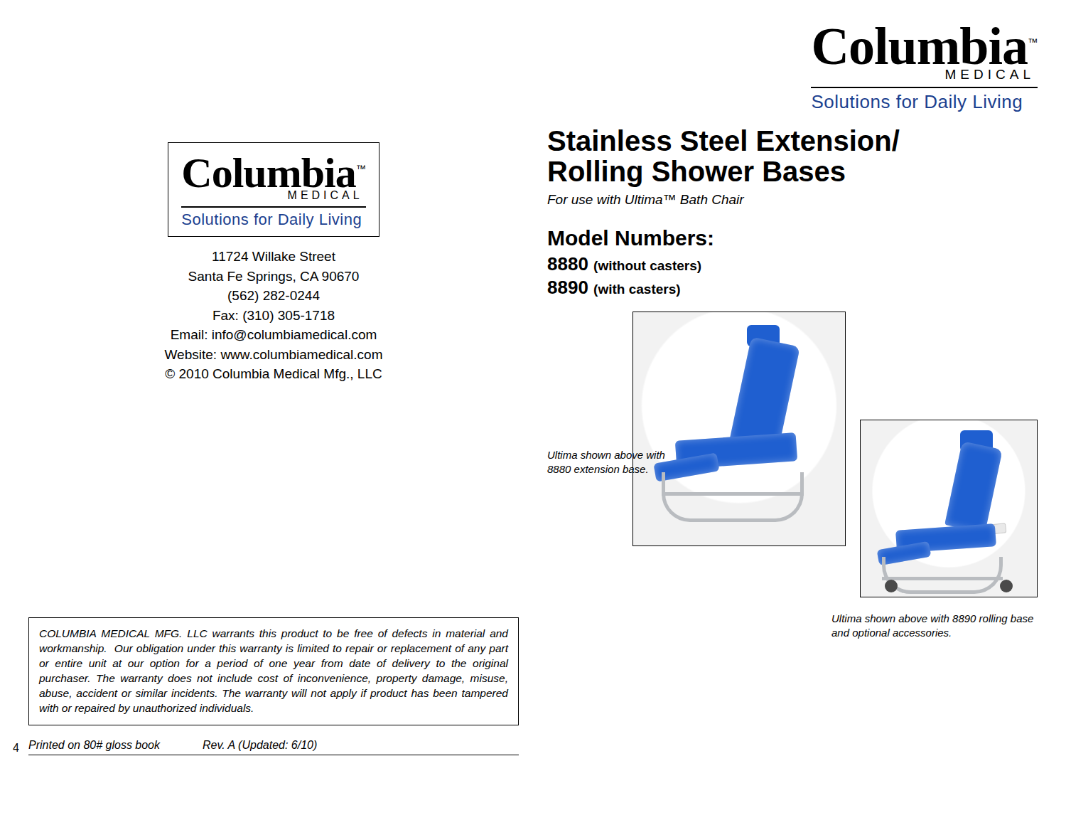Columbia™
MEDICAL
Solutions for Daily Living
11724 Willake Street
Santa Fe Springs, CA 90670
(562) 282-0244
Fax: (310) 305-1718
Email: info@columbiamedical.com
Website: www.columbiamedical.com
© 2010 Columbia Medical Mfg., LLC
COLUMBIA MEDICAL MFG. LLC warrants this product to be free of defects in material and workmanship. Our obligation under this warranty is limited to repair or replacement of any part or entire unit at our option for a period of one year from date of delivery to the original purchaser. The warranty does not include cost of inconvenience, property damage, misuse, abuse, accident or similar incidents. The warranty will not apply if product has been tampered with or repaired by unauthorized individuals.
4 Printed on 80# gloss book Rev. A (Updated: 6/10)
Columbia™
MEDICAL
Solutions for Daily Living
Stainless Steel Extension/
Rolling Shower Bases
For use with Ultima™ Bath Chair
Model Numbers:
8880 (without casters)
8890 (with casters)
Ultima shown above with 8880 extension base.
Ultima shown above with 8890 rolling base and optional accessories.